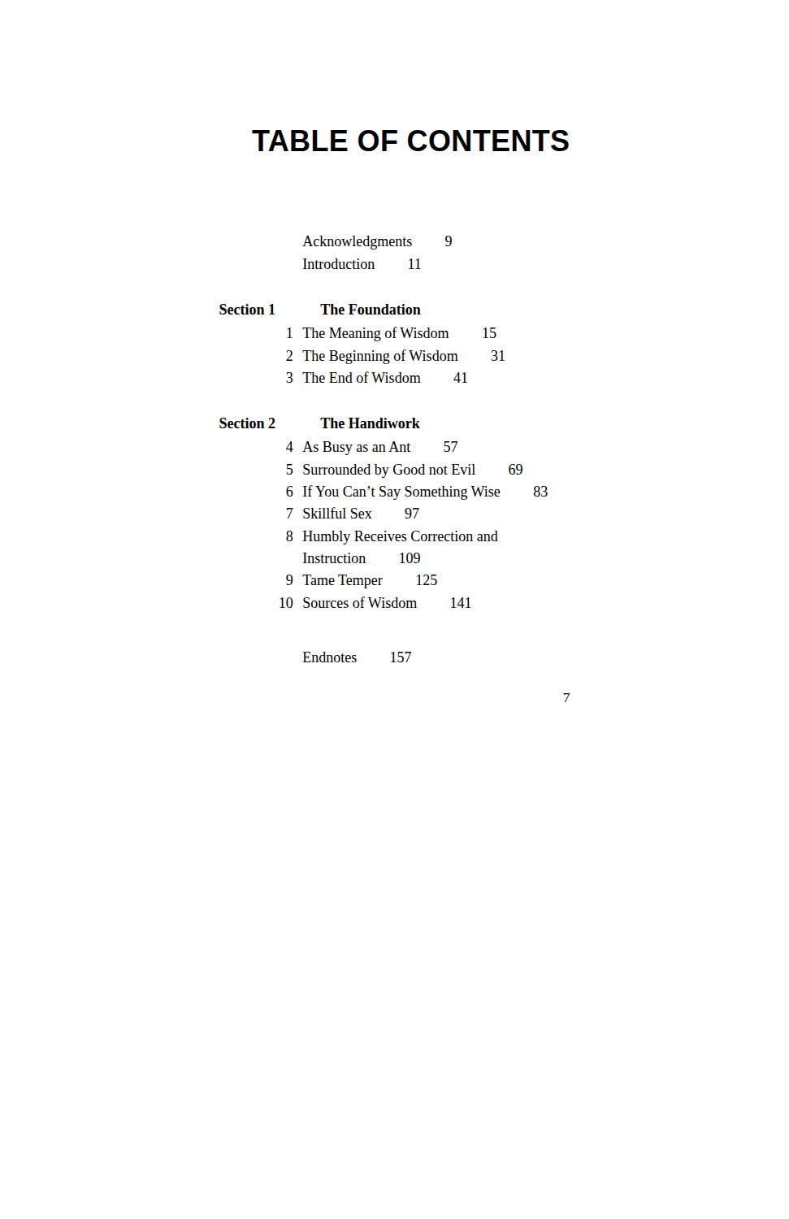TABLE OF CONTENTS
Acknowledgments9 Introduction11
Section 1 The Foundation
1 The Meaning of Wisdom15 2 The Beginning of Wisdom31 3 The End of Wisdom41
Section 2 The Handiwork
4 As Busy as an Ant57 5 Surrounded by Good not Evil69 6 If You Can’t Say Something Wise83 7 Skillful Sex97 8 Humbly Receives Correction and Instruction109 9 Tame Temper125 10 Sources of Wisdom141
Endnotes157
7